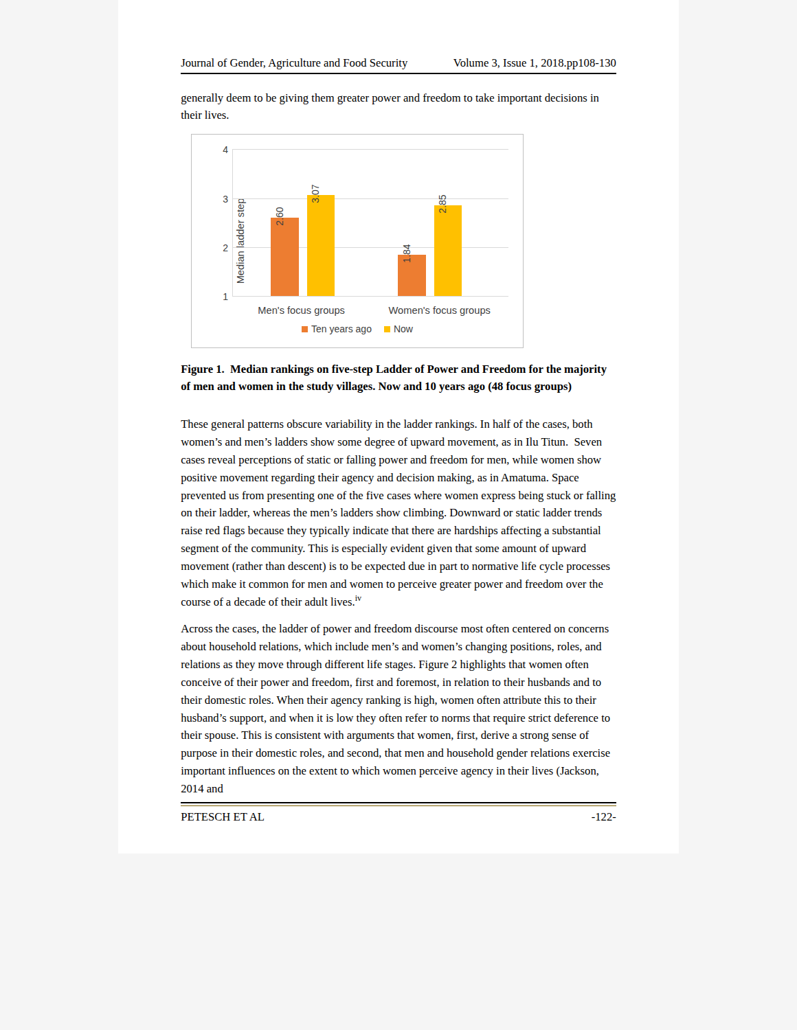Journal of Gender, Agriculture and Food Security Volume 3, Issue 1, 2018.pp108-130
generally deem to be giving them greater power and freedom to take important decisions in their lives.
Median ladder step
4
3
2
1
2.60
3.07
1.84
2.85
Men's focus groups Women's focus groups
Ten years ago Now
Figure 1. Median rankings on five-step Ladder of Power and Freedom for the majority of men and women in the study villages. Now and 10 years ago (48 focus groups)
These general patterns obscure variability in the ladder rankings. In half of the cases, both women’s and men’s ladders show some degree of upward movement, as in Ilu Titun. Seven cases reveal perceptions of static or falling power and freedom for men, while women show positive movement regarding their agency and decision making, as in Amatuma. Space prevented us from presenting one of the five cases where women express being stuck or falling on their ladder, whereas the men’s ladders show climbing. Downward or static ladder trends raise red flags because they typically indicate that there are hardships affecting a substantial segment of the community. This is especially evident given that some amount of upward movement (rather than descent) is to be expected due in part to normative life cycle processes which make it common for men and women to perceive greater power and freedom over the course of a decade of their adult lives.iv
Across the cases, the ladder of power and freedom discourse most often centered on concerns about household relations, which include men’s and women’s changing positions, roles, and relations as they move through different life stages. Figure 2 highlights that women often conceive of their power and freedom, first and foremost, in relation to their husbands and to their domestic roles. When their agency ranking is high, women often attribute this to their husband’s support, and when it is low they often refer to norms that require strict deference to their spouse. This is consistent with arguments that women, first, derive a strong sense of purpose in their domestic roles, and second, that men and household gender relations exercise important influences on the extent to which women perceive agency in their lives (Jackson, 2014 and
PETESCH ET AL -122-